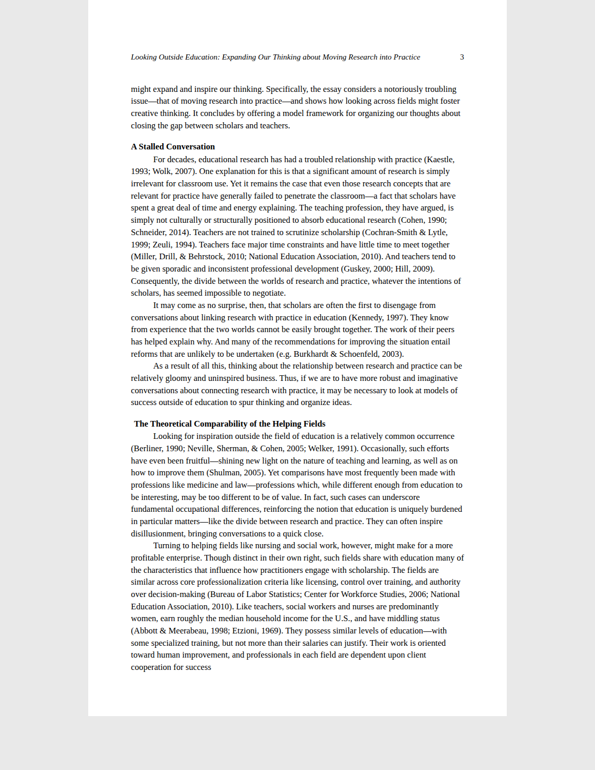Looking Outside Education: Expanding Our Thinking about Moving Research into Practice 3
might expand and inspire our thinking. Specifically, the essay considers a notoriously troubling issue—that of moving research into practice—and shows how looking across fields might foster creative thinking. It concludes by offering a model framework for organizing our thoughts about closing the gap between scholars and teachers.
A Stalled Conversation
For decades, educational research has had a troubled relationship with practice (Kaestle, 1993; Wolk, 2007). One explanation for this is that a significant amount of research is simply irrelevant for classroom use. Yet it remains the case that even those research concepts that are relevant for practice have generally failed to penetrate the classroom—a fact that scholars have spent a great deal of time and energy explaining. The teaching profession, they have argued, is simply not culturally or structurally positioned to absorb educational research (Cohen, 1990; Schneider, 2014). Teachers are not trained to scrutinize scholarship (Cochran-Smith & Lytle, 1999; Zeuli, 1994). Teachers face major time constraints and have little time to meet together (Miller, Drill, & Behrstock, 2010; National Education Association, 2010). And teachers tend to be given sporadic and inconsistent professional development (Guskey, 2000; Hill, 2009). Consequently, the divide between the worlds of research and practice, whatever the intentions of scholars, has seemed impossible to negotiate.
It may come as no surprise, then, that scholars are often the first to disengage from conversations about linking research with practice in education (Kennedy, 1997). They know from experience that the two worlds cannot be easily brought together. The work of their peers has helped explain why. And many of the recommendations for improving the situation entail reforms that are unlikely to be undertaken (e.g. Burkhardt & Schoenfeld, 2003).
As a result of all this, thinking about the relationship between research and practice can be relatively gloomy and uninspired business. Thus, if we are to have more robust and imaginative conversations about connecting research with practice, it may be necessary to look at models of success outside of education to spur thinking and organize ideas.
The Theoretical Comparability of the Helping Fields
Looking for inspiration outside the field of education is a relatively common occurrence (Berliner, 1990; Neville, Sherman, & Cohen, 2005; Welker, 1991). Occasionally, such efforts have even been fruitful—shining new light on the nature of teaching and learning, as well as on how to improve them (Shulman, 2005). Yet comparisons have most frequently been made with professions like medicine and law—professions which, while different enough from education to be interesting, may be too different to be of value. In fact, such cases can underscore fundamental occupational differences, reinforcing the notion that education is uniquely burdened in particular matters—like the divide between research and practice. They can often inspire disillusionment, bringing conversations to a quick close.
Turning to helping fields like nursing and social work, however, might make for a more profitable enterprise. Though distinct in their own right, such fields share with education many of the characteristics that influence how practitioners engage with scholarship. The fields are similar across core professionalization criteria like licensing, control over training, and authority over decision-making (Bureau of Labor Statistics; Center for Workforce Studies, 2006; National Education Association, 2010). Like teachers, social workers and nurses are predominantly women, earn roughly the median household income for the U.S., and have middling status (Abbott & Meerabeau, 1998; Etzioni, 1969). They possess similar levels of education—with some specialized training, but not more than their salaries can justify. Their work is oriented toward human improvement, and professionals in each field are dependent upon client cooperation for success